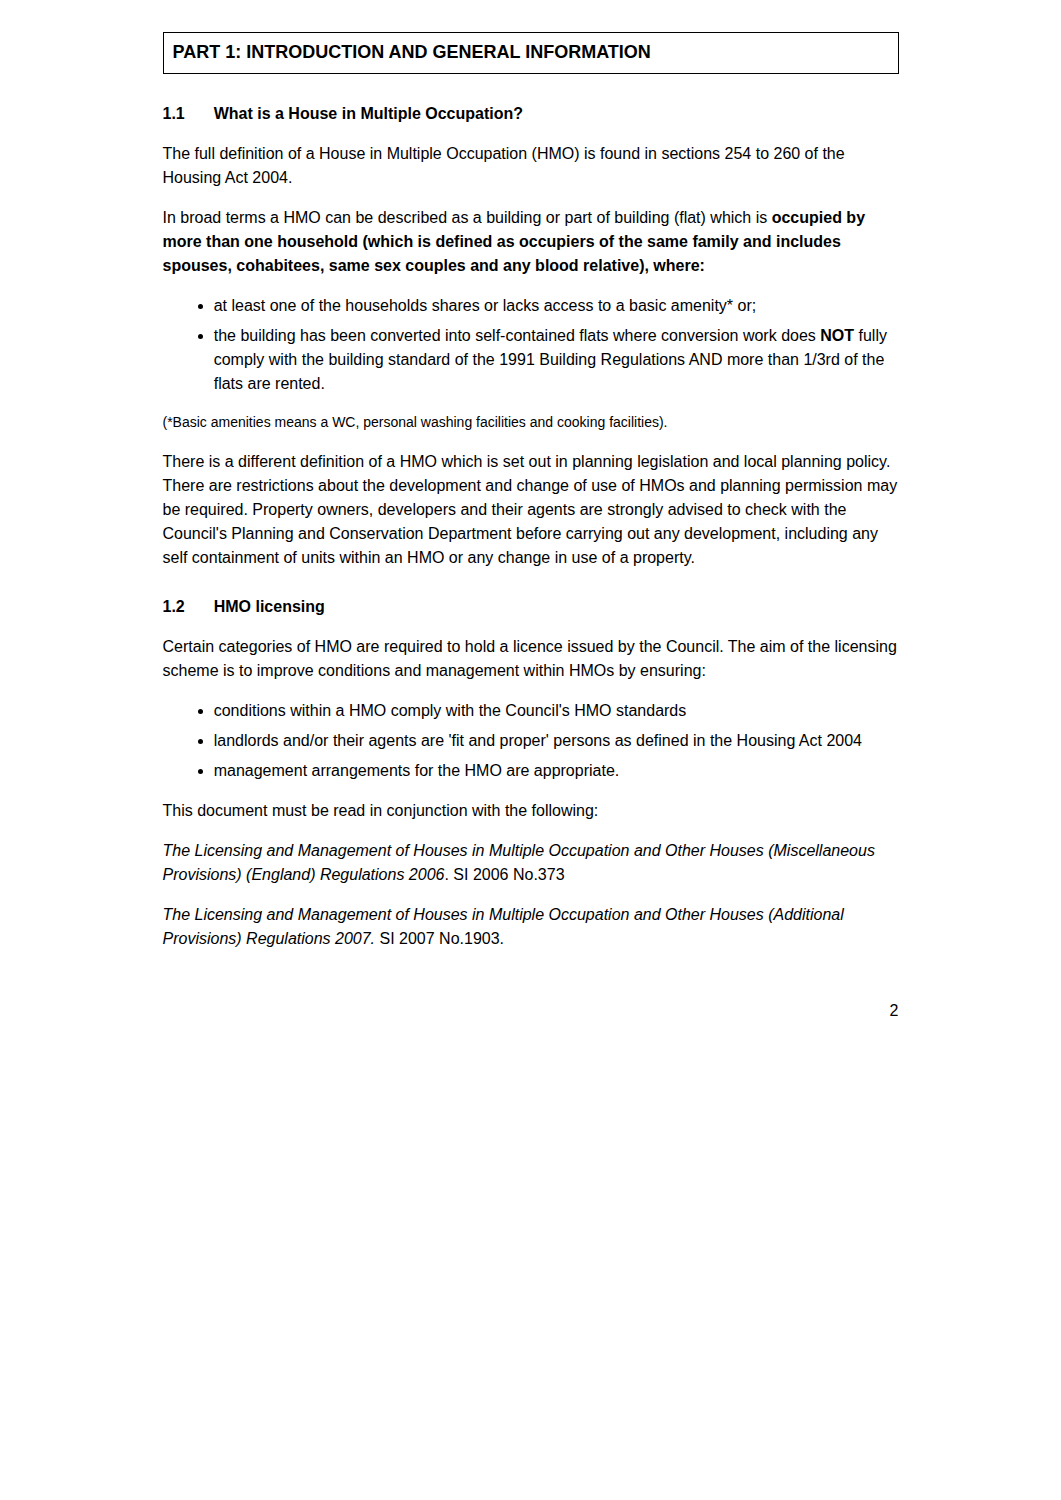PART 1: INTRODUCTION AND GENERAL INFORMATION
1.1 What is a House in Multiple Occupation?
The full definition of a House in Multiple Occupation (HMO) is found in sections 254 to 260 of the Housing Act 2004.
In broad terms a HMO can be described as a building or part of building (flat) which is occupied by more than one household (which is defined as occupiers of the same family and includes spouses, cohabitees, same sex couples and any blood relative), where:
at least one of the households shares or lacks access to a basic amenity* or;
the building has been converted into self-contained flats where conversion work does NOT fully comply with the building standard of the 1991 Building Regulations AND more than 1/3rd of the flats are rented.
(*Basic amenities means a WC, personal washing facilities and cooking facilities).
There is a different definition of a HMO which is set out in planning legislation and local planning policy. There are restrictions about the development and change of use of HMOs and planning permission may be required. Property owners, developers and their agents are strongly advised to check with the Council's Planning and Conservation Department before carrying out any development, including any self containment of units within an HMO or any change in use of a property.
1.2 HMO licensing
Certain categories of HMO are required to hold a licence issued by the Council. The aim of the licensing scheme is to improve conditions and management within HMOs by ensuring:
conditions within a HMO comply with the Council's HMO standards
landlords and/or their agents are 'fit and proper' persons as defined in the Housing Act 2004
management arrangements for the HMO are appropriate.
This document must be read in conjunction with the following:
The Licensing and Management of Houses in Multiple Occupation and Other Houses (Miscellaneous Provisions) (England) Regulations 2006. SI 2006 No.373
The Licensing and Management of Houses in Multiple Occupation and Other Houses (Additional Provisions) Regulations 2007. SI 2007 No.1903.
2